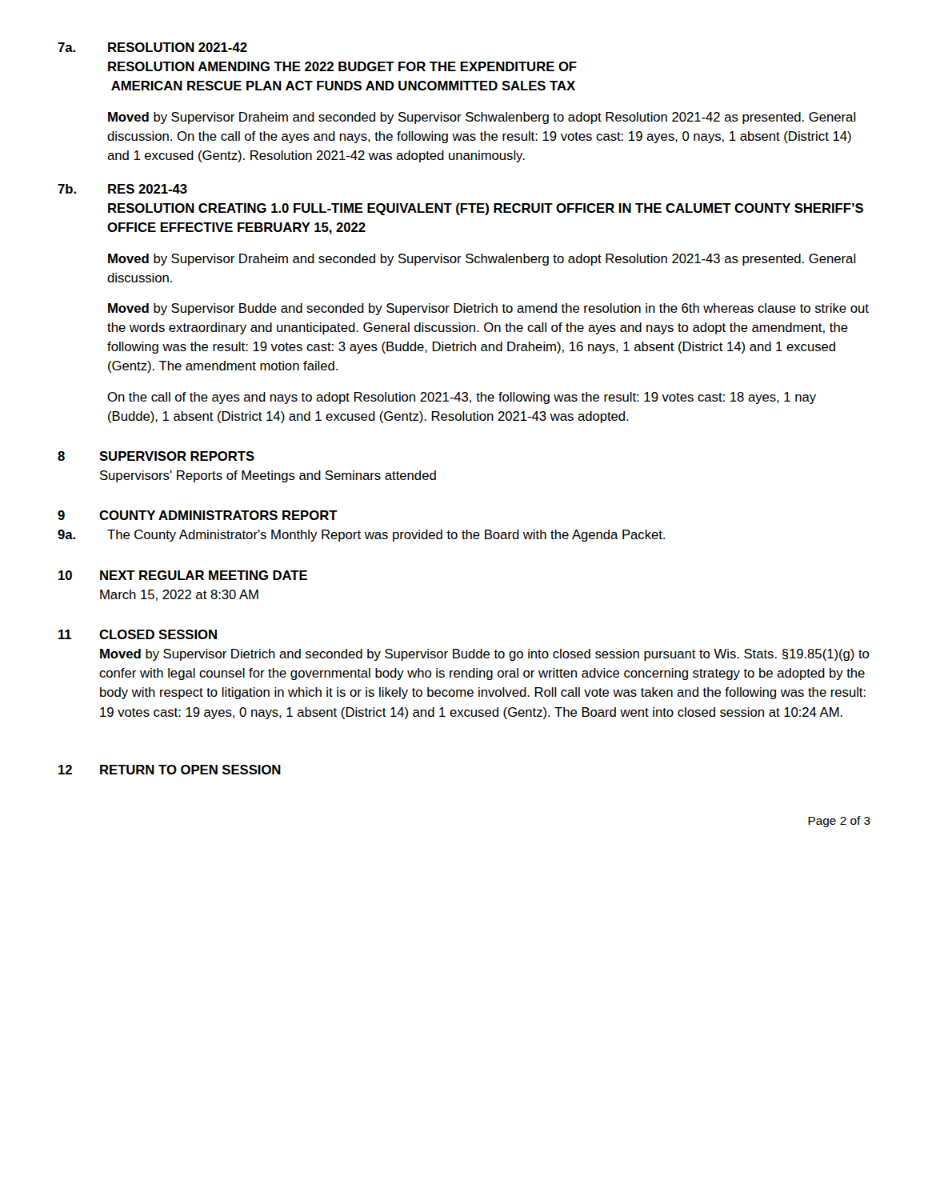7a.
RESOLUTION 2021-42
RESOLUTION AMENDING THE 2022 BUDGET FOR THE EXPENDITURE OF
AMERICAN RESCUE PLAN ACT FUNDS AND UNCOMMITTED SALES TAX
Moved by Supervisor Draheim and seconded by Supervisor Schwalenberg to adopt Resolution 2021-42 as presented. General discussion. On the call of the ayes and nays, the following was the result: 19 votes cast: 19 ayes, 0 nays, 1 absent (District 14) and 1 excused (Gentz). Resolution 2021-42 was adopted unanimously.
7b.
RES 2021-43
RESOLUTION CREATING 1.0 FULL-TIME EQUIVALENT (FTE) RECRUIT OFFICER IN THE CALUMET COUNTY SHERIFF’S OFFICE EFFECTIVE FEBRUARY 15, 2022
Moved by Supervisor Draheim and seconded by Supervisor Schwalenberg to adopt Resolution 2021-43 as presented. General discussion.
Moved by Supervisor Budde and seconded by Supervisor Dietrich to amend the resolution in the 6th whereas clause to strike out the words extraordinary and unanticipated. General discussion. On the call of the ayes and nays to adopt the amendment, the following was the result: 19 votes cast: 3 ayes (Budde, Dietrich and Draheim), 16 nays, 1 absent (District 14) and 1 excused (Gentz). The amendment motion failed.
On the call of the ayes and nays to adopt Resolution 2021-43, the following was the result: 19 votes cast: 18 ayes, 1 nay (Budde), 1 absent (District 14) and 1 excused (Gentz). Resolution 2021-43 was adopted.
8
SUPERVISOR REPORTS
Supervisors' Reports of Meetings and Seminars attended
9
COUNTY ADMINISTRATORS REPORT
9a.
The County Administrator's Monthly Report was provided to the Board with the Agenda Packet.
10
NEXT REGULAR MEETING DATE
March 15, 2022 at 8:30 AM
11
CLOSED SESSION
Moved by Supervisor Dietrich and seconded by Supervisor Budde to go into closed session pursuant to Wis. Stats. §19.85(1)(g) to confer with legal counsel for the governmental body who is rending oral or written advice concerning strategy to be adopted by the body with respect to litigation in which it is or is likely to become involved. Roll call vote was taken and the following was the result: 19 votes cast: 19 ayes, 0 nays, 1 absent (District 14) and 1 excused (Gentz). The Board went into closed session at 10:24 AM.
12
RETURN TO OPEN SESSION
Page 2 of 3